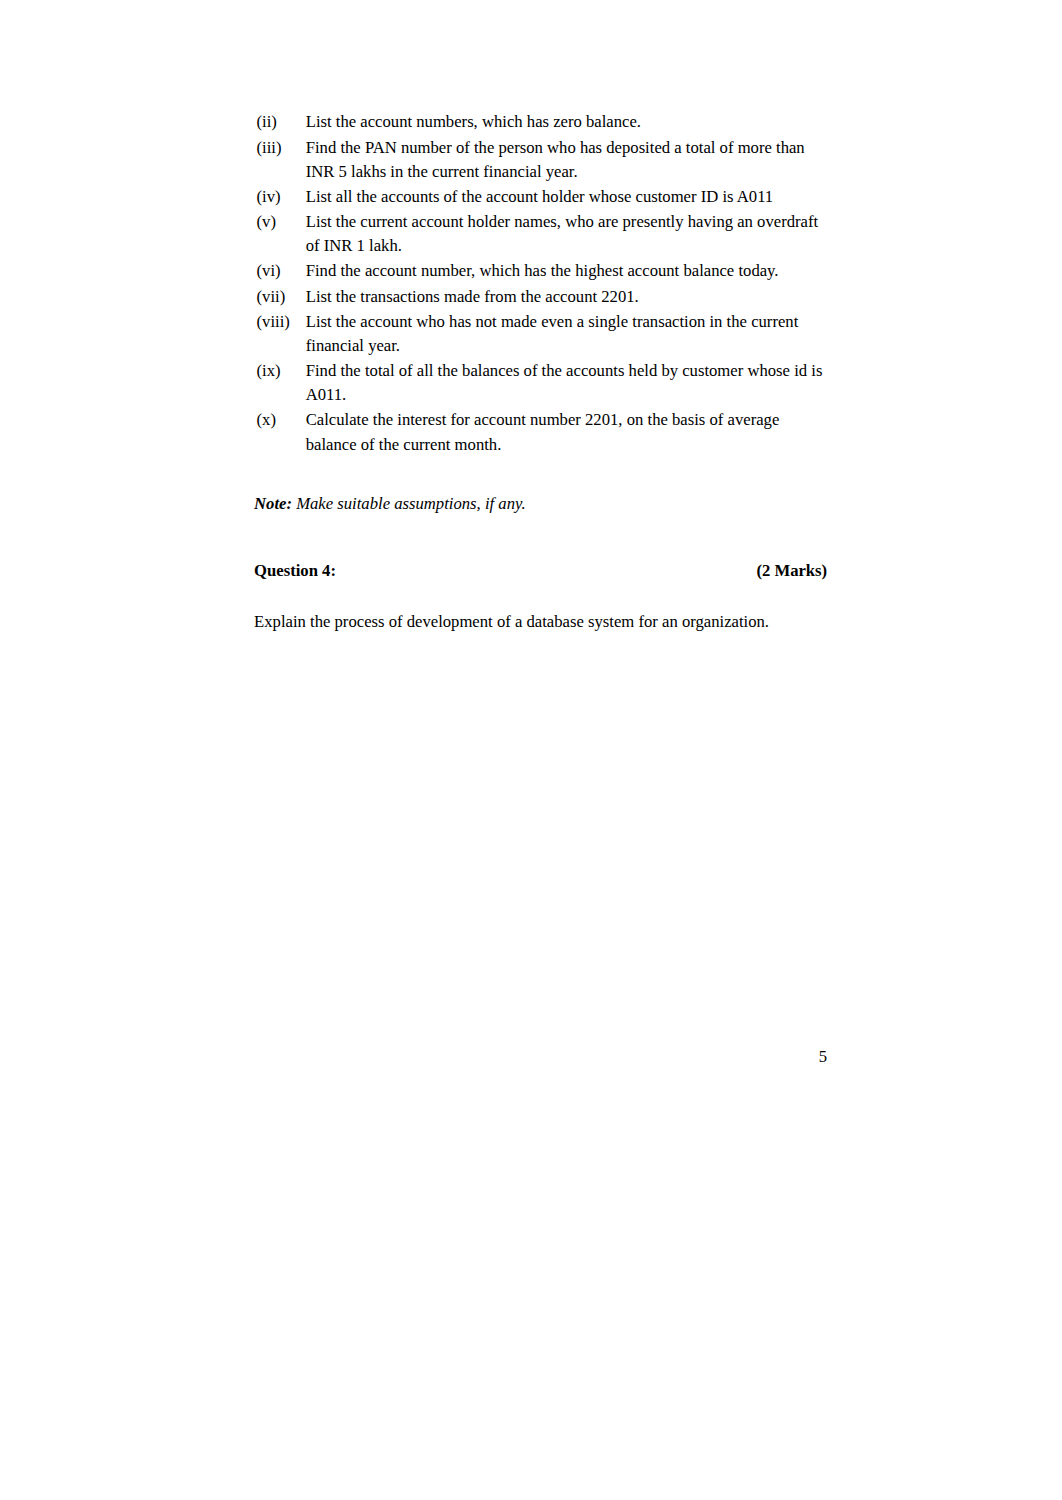(ii) List the account numbers, which has zero balance.
(iii) Find the PAN number of the person who has deposited a total of more than INR 5 lakhs in the current financial year.
(iv) List all the accounts of the account holder whose customer ID is A011
(v) List the current account holder names, who are presently having an overdraft of INR 1 lakh.
(vi) Find the account number, which has the highest account balance today.
(vii) List the transactions made from the account 2201.
(viii) List the account who has not made even a single transaction in the current financial year.
(ix) Find the total of all the balances of the accounts held by customer whose id is A011.
(x) Calculate the interest for account number 2201, on the basis of average balance of the current month.
Note: Make suitable assumptions, if any.
Question 4: (2 Marks)
Explain the process of development of a database system for an organization.
5